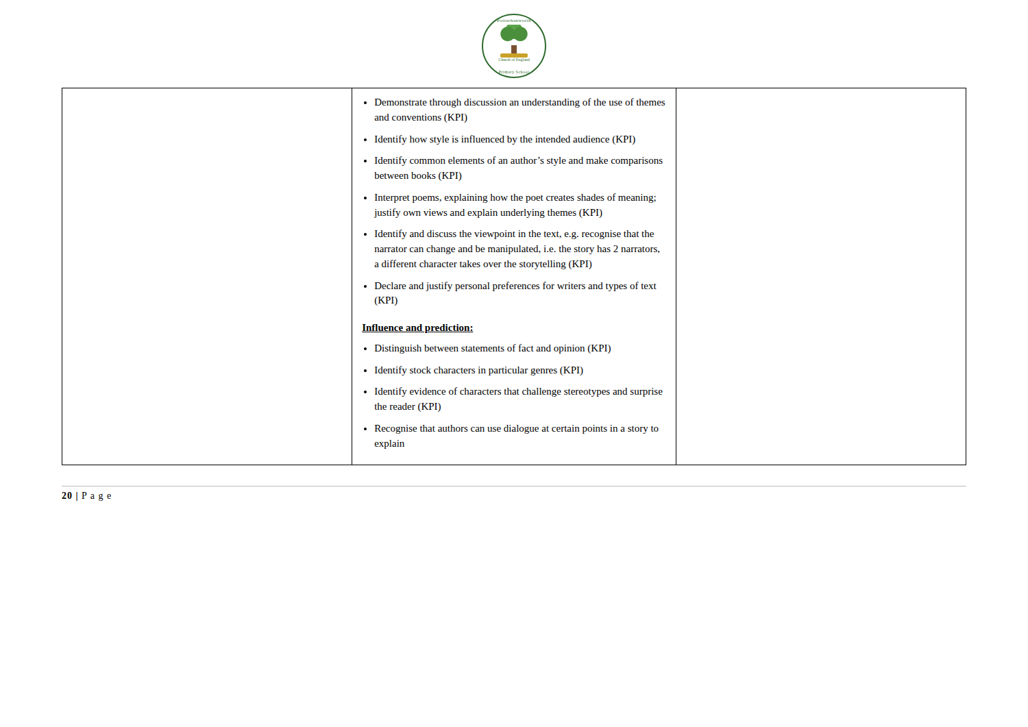Potterhanworth
Church of England
Primary School
| | Demonstrate through discussion an understanding of the use of themes and conventions (KPI) Identify how style is influenced by the intended audience (KPI) Identify common elements of an author’s style and make comparisons between books (KPI) Interpret poems, explaining how the poet creates shades of meaning; justify own views and explain underlying themes (KPI) Identify and discuss the viewpoint in the text, e.g. recognise that the narrator can change and be manipulated, i.e. the story has 2 narrators, a different character takes over the storytelling (KPI) Declare and justify personal preferences for writers and types of text (KPI) Influence and prediction: Distinguish between statements of fact and opinion (KPI) Identify stock characters in particular genres (KPI) Identify evidence of characters that challenge stereotypes and surprise the reader (KPI) Recognise that authors can use dialogue at certain points in a story to explain | |
20 | P a g e